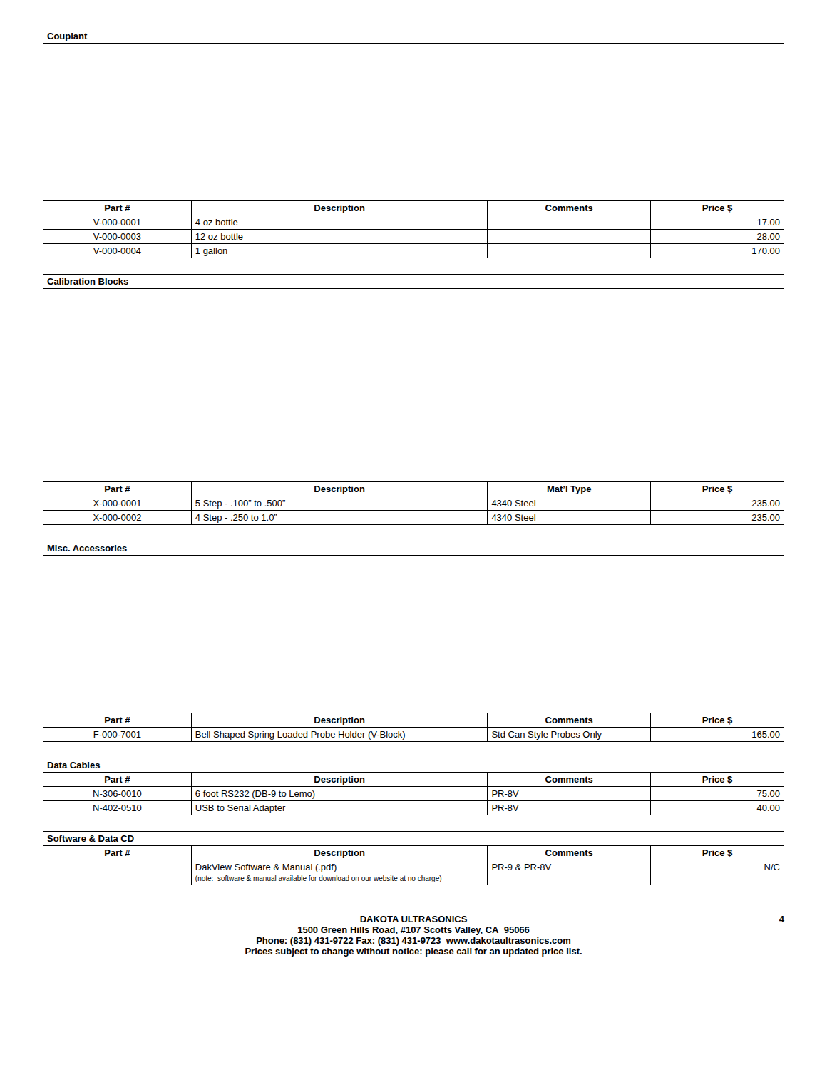| Couplant |
| Part # | Description | Comments | Price $ |
| V-000-0001 | 4 oz bottle | | 17.00 |
| V-000-0003 | 12 oz bottle | | 28.00 |
| V-000-0004 | 1 gallon | | 170.00 |
| Calibration Blocks |
| Part # | Description | Mat’l Type | Price $ |
| X-000-0001 | 5 Step - .100” to .500” | 4340 Steel | 235.00 |
| X-000-0002 | 4 Step - .250 to 1.0” | 4340 Steel | 235.00 |
| Misc. Accessories |
| Part # | Description | Comments | Price $ |
| F-000-7001 | Bell Shaped Spring Loaded Probe Holder (V-Block) | Std Can Style Probes Only | 165.00 |
| Data Cables |
| Part # | Description | Comments | Price $ |
| N-306-0010 | 6 foot RS232 (DB-9 to Lemo) | PR-8V | 75.00 |
| N-402-0510 | USB to Serial Adapter | PR-8V | 40.00 |
| Software & Data CD |
| Part # | Description | Comments | Price $ |
| | DakView Software & Manual (.pdf) (note: software & manual available for download on our website at no charge) | PR-9 & PR-8V | N/C |
4 DAKOTA ULTRASONICS
1500 Green Hills Road, #107 Scotts Valley, CA 95066
Phone: (831) 431-9722 Fax: (831) 431-9723 www.dakotaultrasonics.com
Prices subject to change without notice: please call for an updated price list.